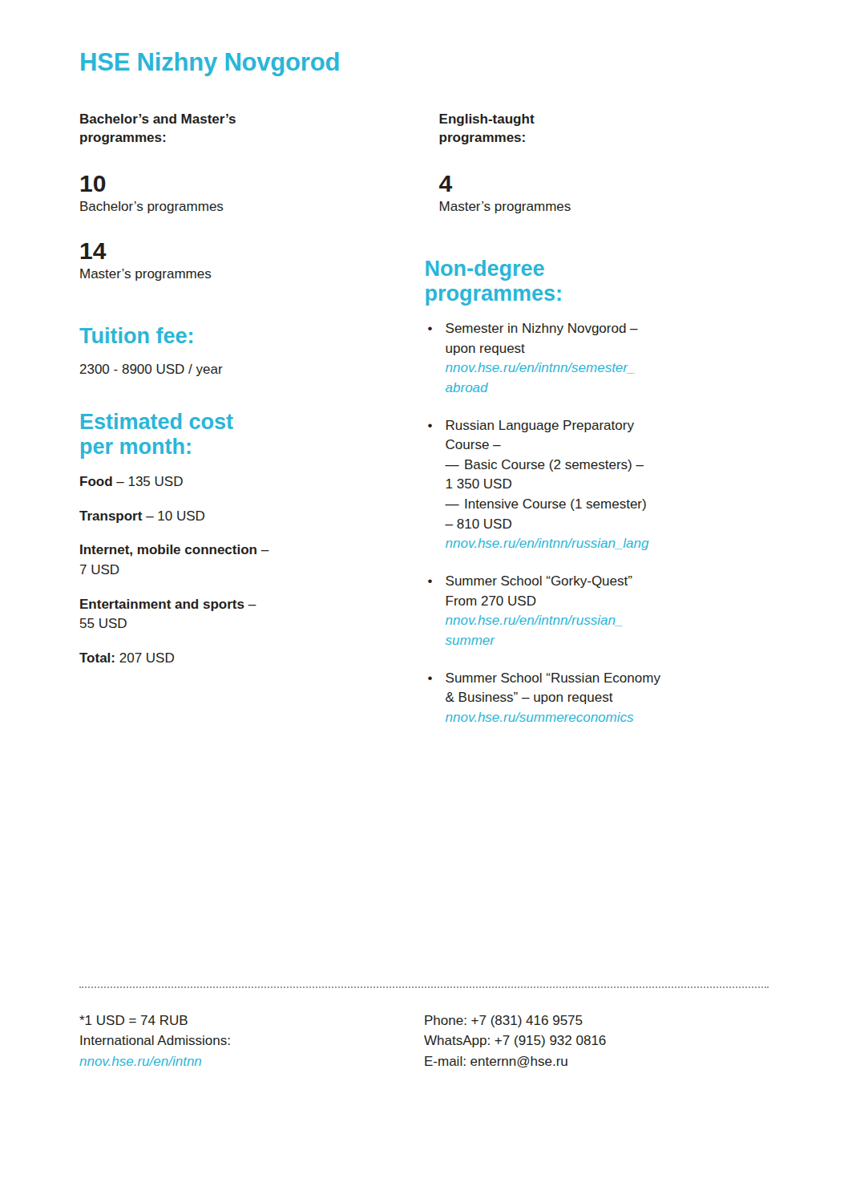HSE Nizhny Novgorod
Bachelor’s and Master’s
programmes:
10
Bachelor’s programmes
14
Master’s programmes
Tuition fee:
2300 - 8900 USD / year
Estimated cost
per month:
Food – 135 USD
Transport – 10 USD
Internet, mobile connection –
7 USD
Entertainment and sports –
55 USD
Total: 207 USD
English-taught
programmes:
4
Master’s programmes
Non-degree
programmes:
Semester in Nizhny Novgorod –
upon request
nnov.hse.ru/en/intnn/semester_
abroad
Russian Language Preparatory
Course –
— Basic Course (2 semesters) –
1 350 USD
— Intensive Course (1 semester)
– 810 USD
nnov.hse.ru/en/intnn/russian_lang
Summer School “Gorky-Quest”
From 270 USD
nnov.hse.ru/en/intnn/russian_
summer
Summer School “Russian Economy
& Business” – upon request
nnov.hse.ru/summereconomics
*1 USD = 74 RUB
International Admissions:
nnov.hse.ru/en/intnn
Phone: +7 (831) 416 9575
WhatsApp: +7 (915) 932 0816
E-mail: enternn@hse.ru